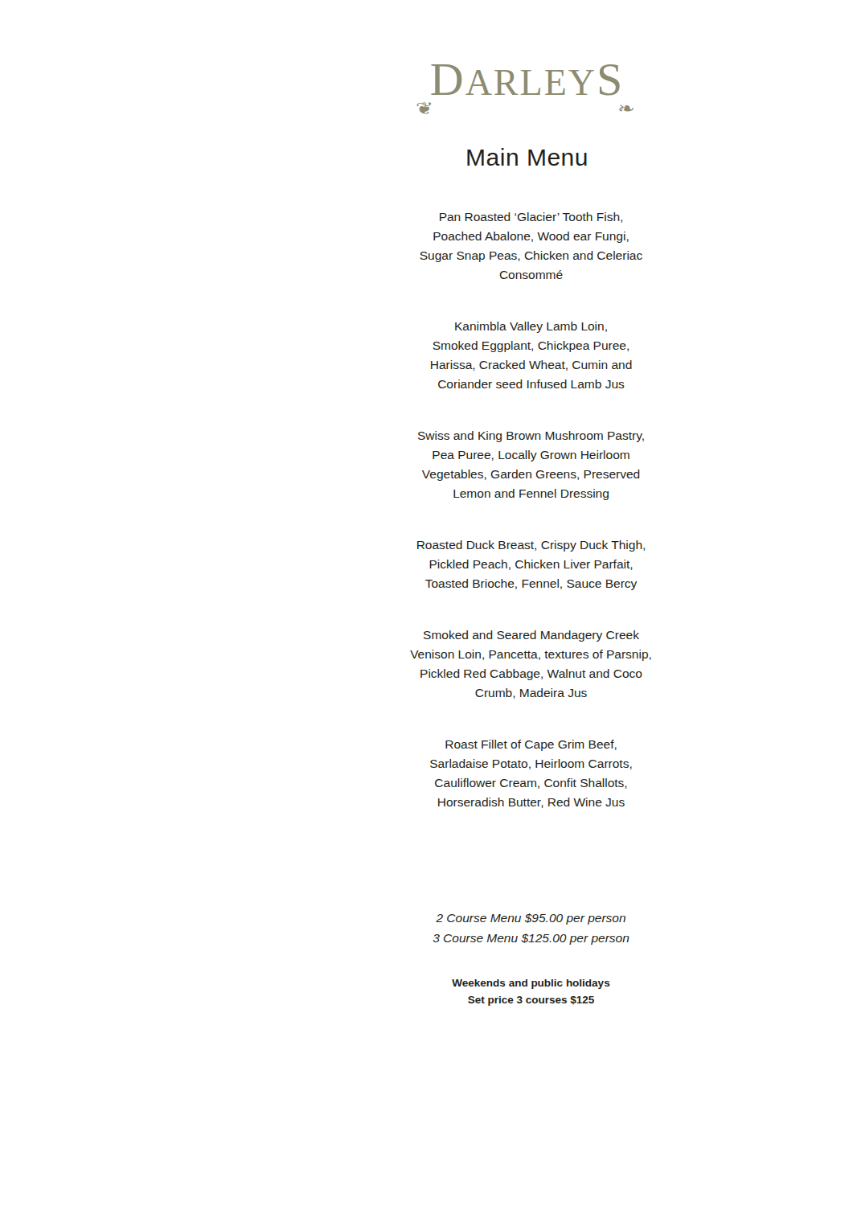DARLEYS
❦ ❧
Main Menu
Pan Roasted ‘Glacier’ Tooth Fish,
Poached Abalone, Wood ear Fungi,
Sugar Snap Peas, Chicken and Celeriac
Consommé
Kanimbla Valley Lamb Loin,
Smoked Eggplant, Chickpea Puree,
Harissa, Cracked Wheat, Cumin and
Coriander seed Infused Lamb Jus
Swiss and King Brown Mushroom Pastry,
Pea Puree, Locally Grown Heirloom
Vegetables, Garden Greens, Preserved
Lemon and Fennel Dressing
Roasted Duck Breast, Crispy Duck Thigh,
Pickled Peach, Chicken Liver Parfait,
Toasted Brioche, Fennel, Sauce Bercy
Smoked and Seared Mandagery Creek
Venison Loin, Pancetta, textures of Parsnip,
Pickled Red Cabbage, Walnut and Coco
Crumb, Madeira Jus
Roast Fillet of Cape Grim Beef,
Sarladaise Potato, Heirloom Carrots,
Cauliflower Cream, Confit Shallots,
Horseradish Butter, Red Wine Jus
2 Course Menu $95.00 per person
3 Course Menu $125.00 per person
Weekends and public holidays
Set price 3 courses $125